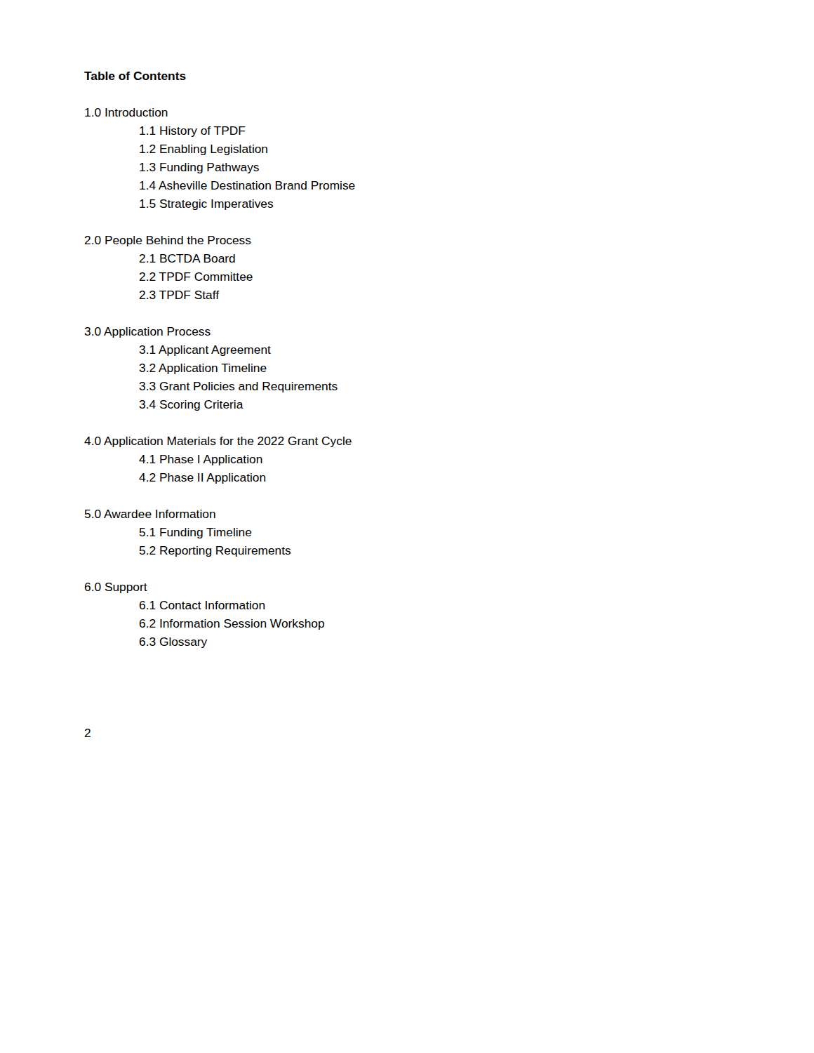Table of Contents
1.0 Introduction
1.1 History of TPDF
1.2 Enabling Legislation
1.3 Funding Pathways
1.4 Asheville Destination Brand Promise
1.5 Strategic Imperatives
2.0 People Behind the Process
2.1 BCTDA Board
2.2 TPDF Committee
2.3 TPDF Staff
3.0 Application Process
3.1 Applicant Agreement
3.2 Application Timeline
3.3 Grant Policies and Requirements
3.4 Scoring Criteria
4.0 Application Materials for the 2022 Grant Cycle
4.1 Phase I Application
4.2 Phase II Application
5.0 Awardee Information
5.1 Funding Timeline
5.2 Reporting Requirements
6.0 Support
6.1 Contact Information
6.2 Information Session Workshop
6.3 Glossary
2